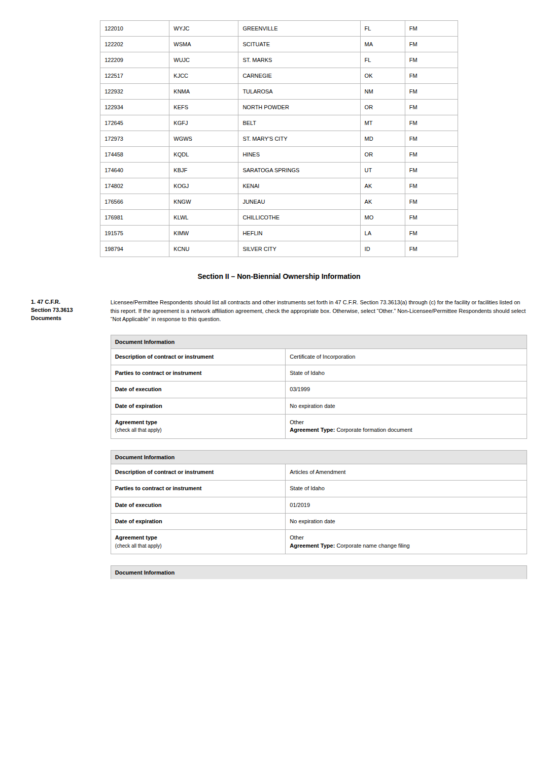| 122010 | WYJC | GREENVILLE | FL | FM |
| 122202 | WSMA | SCITUATE | MA | FM |
| 122209 | WUJC | ST. MARKS | FL | FM |
| 122517 | KJCC | CARNEGIE | OK | FM |
| 122932 | KNMA | TULAROSA | NM | FM |
| 122934 | KEFS | NORTH POWDER | OR | FM |
| 172645 | KGFJ | BELT | MT | FM |
| 172973 | WGWS | ST. MARY'S CITY | MD | FM |
| 174458 | KQDL | HINES | OR | FM |
| 174640 | KBJF | SARATOGA SPRINGS | UT | FM |
| 174802 | KOGJ | KENAI | AK | FM |
| 176566 | KNGW | JUNEAU | AK | FM |
| 176981 | KLWL | CHILLICOTHE | MO | FM |
| 191575 | KIMW | HEFLIN | LA | FM |
| 198794 | KCNU | SILVER CITY | ID | FM |
Section II – Non-Biennial Ownership Information
| 1. 47 C.F.R. Section 73.3613 Documents | Licensee/Permittee Respondents should list all contracts and other instruments set forth in 47 C.F.R. Section 73.3613(a) through (c) for the facility or facilities listed on this report. If the agreement is a network affiliation agreement, check the appropriate box. Otherwise, select “Other.” Non-Licensee/Permittee Respondents should select “Not Applicable” in response to this question. / Document Information / / --- / / Description of contract or instrument / Certificate of Incorporation / / Parties to contract or instrument / State of Idaho / / Date of execution / 03/1999 / / Date of expiration / No expiration date / / Agreement type (check all that apply) / Other Agreement Type: Corporate formation document / / Document Information / / --- / / Description of contract or instrument / Articles of Amendment / / Parties to contract or instrument / State of Idaho / / Date of execution / 01/2019 / / Date of expiration / No expiration date / / Agreement type (check all that apply) / Other Agreement Type: Corporate name change filing / Document Information |